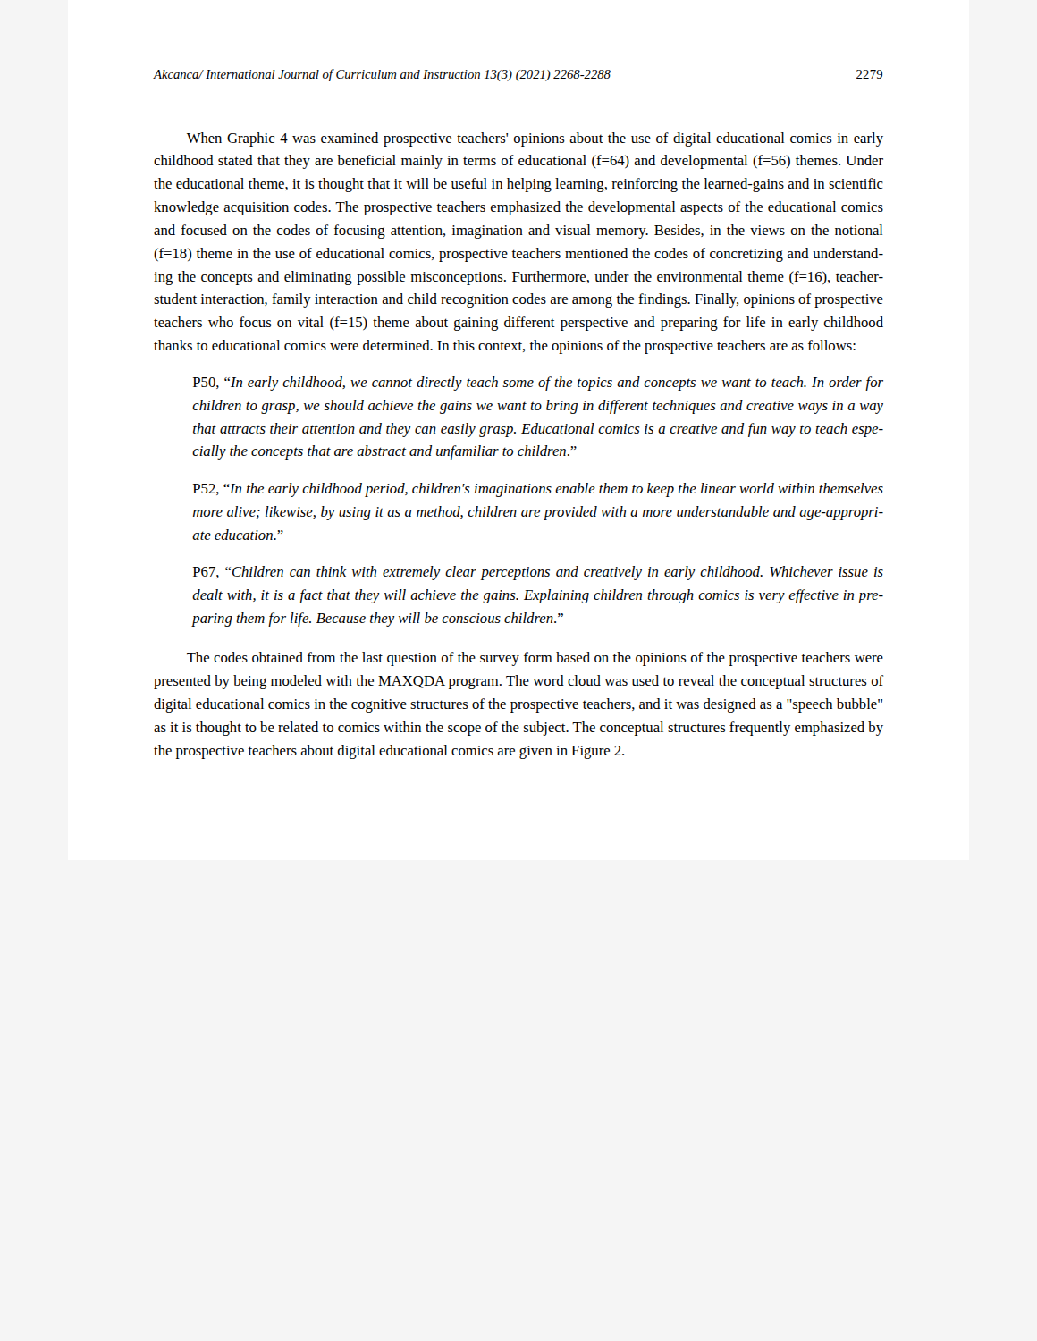Akcanca/ International Journal of Curriculum and Instruction 13(3) (2021) 2268-2288 2279
When Graphic 4 was examined prospective teachers' opinions about the use of digital educational comics in early childhood stated that they are beneficial mainly in terms of educational (f=64) and developmental (f=56) themes. Under the educational theme, it is thought that it will be useful in helping learning, reinforcing the learned-gains and in scientific knowledge acquisition codes. The prospective teachers emphasized the developmental aspects of the educational comics and focused on the codes of focusing attention, imagination and visual memory. Besides, in the views on the notional (f=18) theme in the use of educational comics, prospective teachers mentioned the codes of concretizing and understanding the concepts and eliminating possible misconceptions. Furthermore, under the environmental theme (f=16), teacher-student interaction, family interaction and child recognition codes are among the findings. Finally, opinions of prospective teachers who focus on vital (f=15) theme about gaining different perspective and preparing for life in early childhood thanks to educational comics were determined. In this context, the opinions of the prospective teachers are as follows:
P50, “In early childhood, we cannot directly teach some of the topics and concepts we want to teach. In order for children to grasp, we should achieve the gains we want to bring in different techniques and creative ways in a way that attracts their attention and they can easily grasp. Educational comics is a creative and fun way to teach especially the concepts that are abstract and unfamiliar to children.”
P52, “In the early childhood period, children's imaginations enable them to keep the linear world within themselves more alive; likewise, by using it as a method, children are provided with a more understandable and age-appropriate education.”
P67, “Children can think with extremely clear perceptions and creatively in early childhood. Whichever issue is dealt with, it is a fact that they will achieve the gains. Explaining children through comics is very effective in preparing them for life. Because they will be conscious children.”
The codes obtained from the last question of the survey form based on the opinions of the prospective teachers were presented by being modeled with the MAXQDA program. The word cloud was used to reveal the conceptual structures of digital educational comics in the cognitive structures of the prospective teachers, and it was designed as a "speech bubble" as it is thought to be related to comics within the scope of the subject. The conceptual structures frequently emphasized by the prospective teachers about digital educational comics are given in Figure 2.